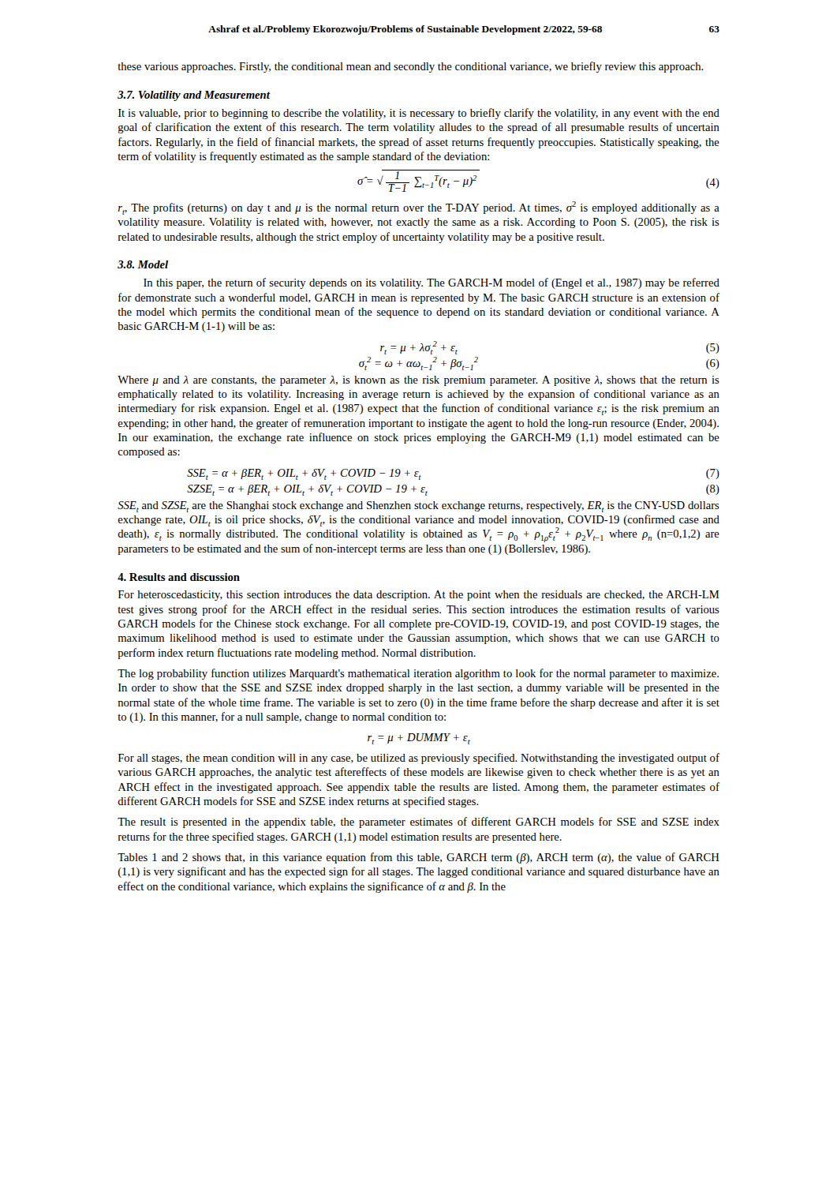Ashraf et al./Problemy Ekorozwoju/Problems of Sustainable Development 2/2022, 59-68 63
these various approaches. Firstly, the conditional mean and secondly the conditional variance, we briefly review this approach.
3.7. Volatility and Measurement
It is valuable, prior to beginning to describe the volatility, it is necessary to briefly clarify the volatility, in any event with the end goal of clarification the extent of this research. The term volatility alludes to the spread of all presumable results of uncertain factors. Regularly, in the field of financial markets, the spread of asset returns frequently preoccupies. Statistically speaking, the term of volatility is frequently estimated as the sample standard of the deviation:
σ̂ = √ 1 T−1 ∑t−1T(rt − μ)2 (4)
rt, The profits (returns) on day t and μ is the normal return over the T-DAY period. At times, σ2 is employed additionally as a volatility measure. Volatility is related with, however, not exactly the same as a risk. According to Poon S. (2005), the risk is related to undesirable results, although the strict employ of uncertainty volatility may be a positive result.
3.8. Model
In this paper, the return of security depends on its volatility. The GARCH-M model of (Engel et al., 1987) may be referred for demonstrate such a wonderful model, GARCH in mean is represented by M. The basic GARCH structure is an extension of the model which permits the conditional mean of the sequence to depend on its standard deviation or conditional variance. A basic GARCH-M (1-1) will be as:
rt = μ + λσt2 + εt (5) σt2 = ω + αωt−12 + βσt−12 (6)
Where μ and λ are constants, the parameter λ, is known as the risk premium parameter. A positive λ, shows that the return is emphatically related to its volatility. Increasing in average return is achieved by the expansion of conditional variance as an intermediary for risk expansion. Engel et al. (1987) expect that the function of conditional variance εt; is the risk premium an expending; in other hand, the greater of remuneration important to instigate the agent to hold the long-run resource (Ender, 2004). In our examination, the exchange rate influence on stock prices employing the GARCH-M9 (1,1) model estimated can be composed as:
SSEt = α + βERt + OILt + δVt + COVID − 19 + εt (7) SZSEt = α + βERt + OILt + δVt + COVID − 19 + εt (8)
SSEt and SZSEt are the Shanghai stock exchange and Shenzhen stock exchange returns, respectively, ERt is the CNY-USD dollars exchange rate, OILt is oil price shocks, δVt, is the conditional variance and model innovation, COVID-19 (confirmed case and death), εt is normally distributed. The conditional volatility is obtained as Vt = ρ0 + ρ1ρεt2 + ρ2Vt−1 where ρn (n=0,1,2) are parameters to be estimated and the sum of non-intercept terms are less than one (1) (Bollerslev, 1986).
4. Results and discussion
For heteroscedasticity, this section introduces the data description. At the point when the residuals are checked, the ARCH-LM test gives strong proof for the ARCH effect in the residual series. This section introduces the estimation results of various GARCH models for the Chinese stock exchange. For all complete pre-COVID-19, COVID-19, and post COVID-19 stages, the maximum likelihood method is used to estimate under the Gaussian assumption, which shows that we can use GARCH to perform index return fluctuations rate modeling method. Normal distribution.
The log probability function utilizes Marquardt's mathematical iteration algorithm to look for the normal parameter to maximize. In order to show that the SSE and SZSE index dropped sharply in the last section, a dummy variable will be presented in the normal state of the whole time frame. The variable is set to zero (0) in the time frame before the sharp decrease and after it is set to (1). In this manner, for a null sample, change to normal condition to:
rt = μ + DUMMY + εt
For all stages, the mean condition will in any case, be utilized as previously specified. Notwithstanding the investigated output of various GARCH approaches, the analytic test aftereffects of these models are likewise given to check whether there is as yet an ARCH effect in the investigated approach. See appendix table the results are listed. Among them, the parameter estimates of different GARCH models for SSE and SZSE index returns at specified stages.
The result is presented in the appendix table, the parameter estimates of different GARCH models for SSE and SZSE index returns for the three specified stages. GARCH (1,1) model estimation results are presented here.
Tables 1 and 2 shows that, in this variance equation from this table, GARCH term (β), ARCH term (α), the value of GARCH (1,1) is very significant and has the expected sign for all stages. The lagged conditional variance and squared disturbance have an effect on the conditional variance, which explains the significance of α and β. In the